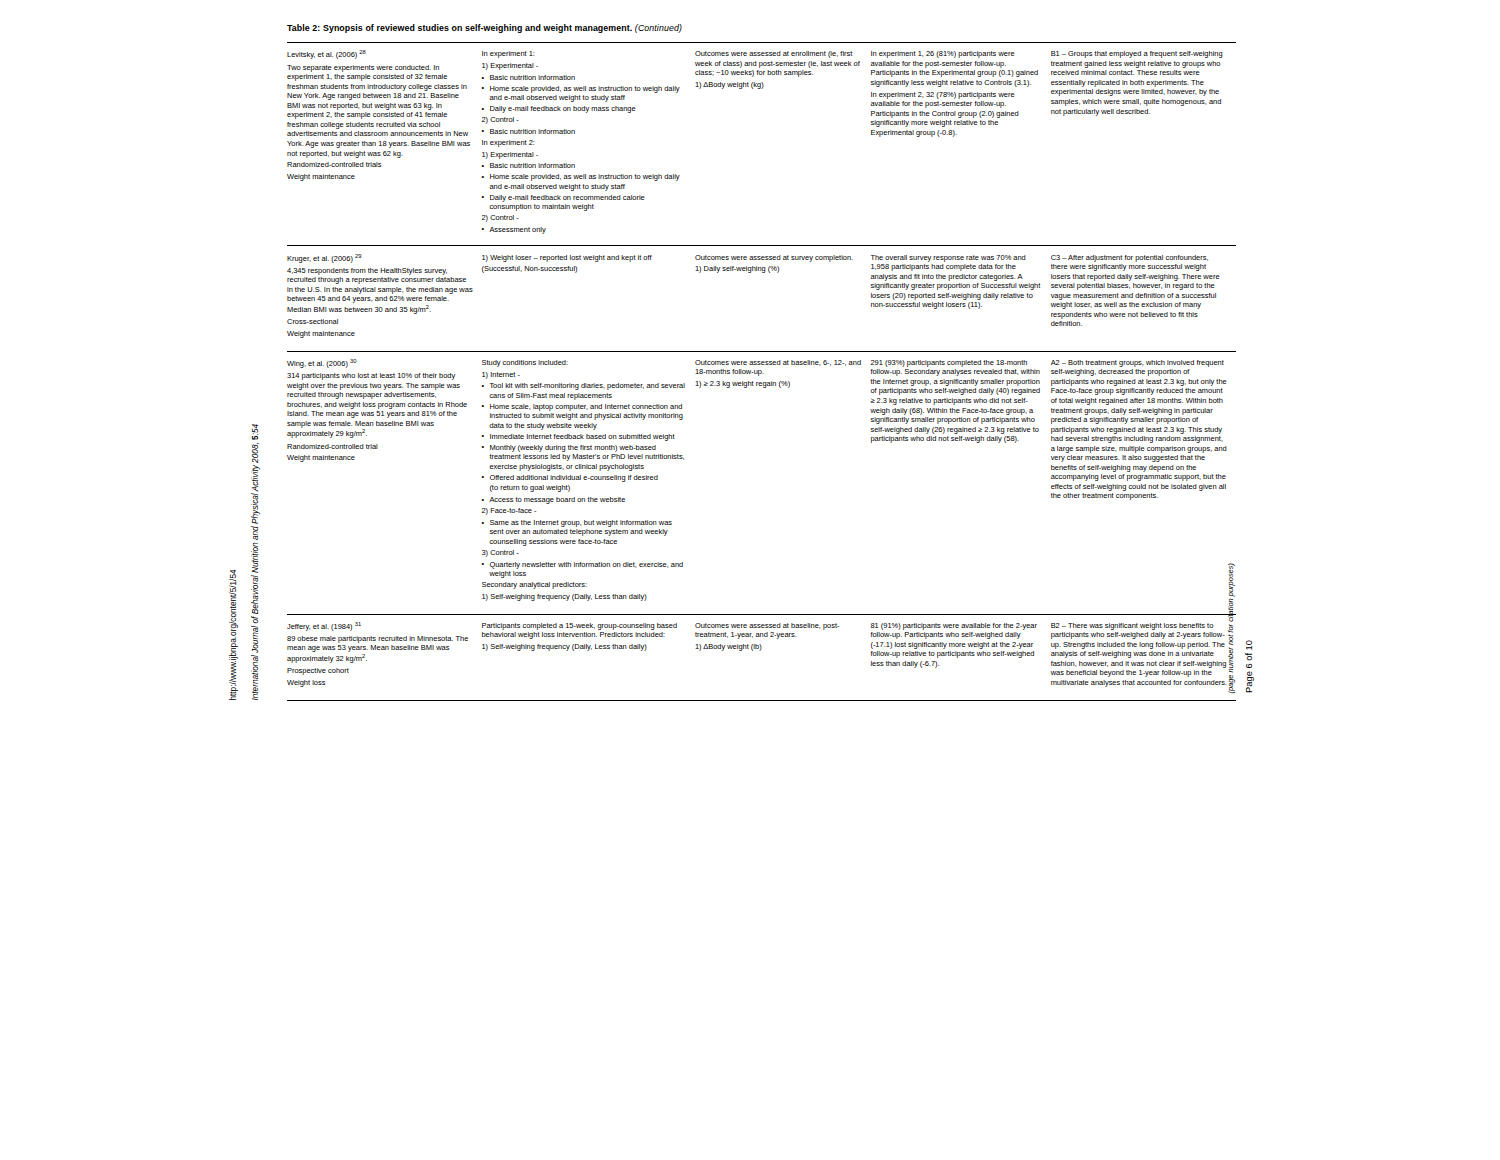http://www.ijbnpa.org/content/5/1/54
International Journal of Behavioral Nutrition and Physical Activity 2008, 5:54
Page 6 of 10
(page number not for citation purposes)
Table 2: Synopsis of reviewed studies on self-weighing and weight management. (Continued)
| Levitsky, et al. (2006) 28 Two separate experiments were conducted. In experiment 1, the sample consisted of 32 female freshman students from introductory college classes in New York. Age ranged between 18 and 21. Baseline BMI was not reported, but weight was 63 kg. In experiment 2, the sample consisted of 41 female freshman college students recruited via school advertisements and classroom announcements in New York. Age was greater than 18 years. Baseline BMI was not reported, but weight was 62 kg. Randomized-controlled trials Weight maintenance | In experiment 1: 1) Experimental - Basic nutrition information Home scale provided, as well as instruction to weigh daily and e-mail observed weight to study staff Daily e-mail feedback on body mass change 2) Control - Basic nutrition information In experiment 2: 1) Experimental - Basic nutrition information Home scale provided, as well as instruction to weigh daily and e-mail observed weight to study staff Daily e-mail feedback on recommended calorie consumption to maintain weight 2) Control - Assessment only | Outcomes were assessed at enrollment (ie, first week of class) and post-semester (ie, last week of class; ~10 weeks) for both samples. 1) ΔBody weight (kg) | In experiment 1, 26 (81%) participants were available for the post-semester follow-up. Participants in the Experimental group (0.1) gained significantly less weight relative to Controls (3.1). In experiment 2, 32 (78%) participants were available for the post-semester follow-up. Participants in the Control group (2.0) gained significantly more weight relative to the Experimental group (-0.8). | B1 – Groups that employed a frequent self-weighing treatment gained less weight relative to groups who received minimal contact. These results were essentially replicated in both experiments. The experimental designs were limited, however, by the samples, which were small, quite homogenous, and not particularly well described. |
| Kruger, et al. (2006) 29 4,345 respondents from the HealthStyles survey, recruited through a representative consumer database in the U.S. In the analytical sample, the median age was between 45 and 64 years, and 62% were female. Median BMI was between 30 and 35 kg/m 2 . Cross-sectional Weight maintenance | 1) Weight loser – reported lost weight and kept it off (Successful, Non-successful) | Outcomes were assessed at survey completion. 1) Daily self-weighing (%) | The overall survey response rate was 70% and 1,958 participants had complete data for the analysis and fit into the predictor categories. A significantly greater proportion of Successful weight losers (20) reported self-weighing daily relative to non-successful weight losers (11). | C3 – After adjustment for potential confounders, there were significantly more successful weight losers that reported daily self-weighing. There were several potential biases, however, in regard to the vague measurement and definition of a successful weight loser, as well as the exclusion of many respondents who were not believed to fit this definition. |
| Wing, et al. (2006) 30 314 participants who lost at least 10% of their body weight over the previous two years. The sample was recruited through newspaper advertisements, brochures, and weight loss program contacts in Rhode Island. The mean age was 51 years and 81% of the sample was female. Mean baseline BMI was approximately 29 kg/m 2 . Randomized-controlled trial Weight maintenance | Study conditions included: 1) Internet - Tool kit with self-monitoring diaries, pedometer, and several cans of Slim-Fast meal replacements Home scale, laptop computer, and Internet connection and instructed to submit weight and physical activity monitoring data to the study website weekly Immediate Internet feedback based on submitted weight Monthly (weekly during the first month) web-based treatment lessons led by Master's or PhD level nutritionists, exercise physiologists, or clinical psychologists Offered additional individual e-counseling if desired (to return to goal weight) Access to message board on the website 2) Face-to-face - Same as the Internet group, but weight information was sent over an automated telephone system and weekly counselling sessions were face-to-face 3) Control - Quarterly newsletter with information on diet, exercise, and weight loss Secondary analytical predictors: 1) Self-weighing frequency (Daily, Less than daily) | Outcomes were assessed at baseline, 6-, 12-, and 18-months follow-up. 1) ≥ 2.3 kg weight regain (%) | 291 (93%) participants completed the 18-month follow-up. Secondary analyses revealed that, within the Internet group, a significantly smaller proportion of participants who self-weighed daily (40) regained ≥ 2.3 kg relative to participants who did not self-weigh daily (68). Within the Face-to-face group, a significantly smaller proportion of participants who self-weighed daily (26) regained ≥ 2.3 kg relative to participants who did not self-weigh daily (58). | A2 – Both treatment groups, which involved frequent self-weighing, decreased the proportion of participants who regained at least 2.3 kg, but only the Face-to-face group significantly reduced the amount of total weight regained after 18 months. Within both treatment groups, daily self-weighing in particular predicted a significantly smaller proportion of participants who regained at least 2.3 kg. This study had several strengths including random assignment, a large sample size, multiple comparison groups, and very clear measures. It also suggested that the benefits of self-weighing may depend on the accompanying level of programmatic support, but the effects of self-weighing could not be isolated given all the other treatment components. |
| Jeffery, et al. (1984) 31 89 obese male participants recruited in Minnesota. The mean age was 53 years. Mean baseline BMI was approximately 32 kg/m 2 . Prospective cohort Weight loss | Participants completed a 15-week, group-counseling based behavioral weight loss intervention. Predictors included: 1) Self-weighing frequency (Daily, Less than daily) | Outcomes were assessed at baseline, post-treatment, 1-year, and 2-years. 1) ΔBody weight (lb) | 81 (91%) participants were available for the 2-year follow-up. Participants who self-weighed daily (-17.1) lost significantly more weight at the 2-year follow-up relative to participants who self-weighed less than daily (-6.7). | B2 – There was significant weight loss benefits to participants who self-weighed daily at 2-years follow-up. Strengths included the long follow-up period. The analysis of self-weighing was done in a univariate fashion, however, and it was not clear if self-weighing was beneficial beyond the 1-year follow-up in the multivariate analyses that accounted for confounders. |